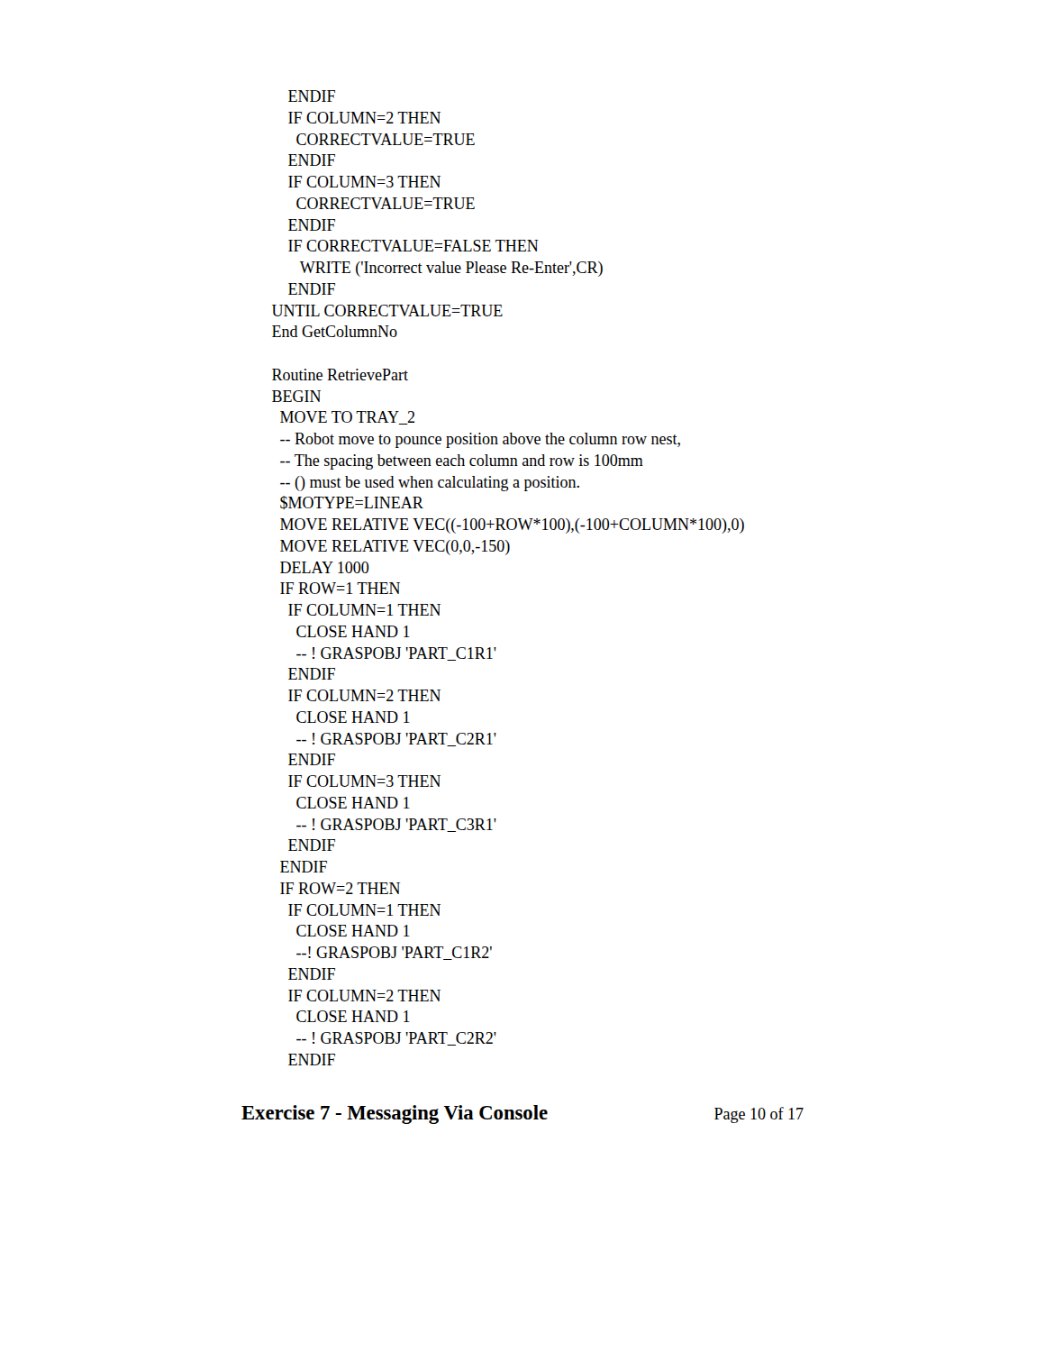ENDIF
    IF COLUMN=2 THEN
      CORRECTVALUE=TRUE
    ENDIF
    IF COLUMN=3 THEN
      CORRECTVALUE=TRUE
    ENDIF
    IF CORRECTVALUE=FALSE THEN
       WRITE ('Incorrect value Please Re-Enter',CR)
    ENDIF
UNTIL CORRECTVALUE=TRUE
End GetColumnNo

Routine RetrievePart
BEGIN
  MOVE TO TRAY_2
  -- Robot move to pounce position above the column row nest,
  -- The spacing between each column and row is 100mm
  -- () must be used when calculating a position.
  $MOTYPE=LINEAR
  MOVE RELATIVE VEC((-100+ROW*100),(-100+COLUMN*100),0)
  MOVE RELATIVE VEC(0,0,-150)
  DELAY 1000
  IF ROW=1 THEN
    IF COLUMN=1 THEN
      CLOSE HAND 1
      -- ! GRASPOBJ 'PART_C1R1'
    ENDIF
    IF COLUMN=2 THEN
      CLOSE HAND 1
      -- ! GRASPOBJ 'PART_C2R1'
    ENDIF
    IF COLUMN=3 THEN
      CLOSE HAND 1
      -- ! GRASPOBJ 'PART_C3R1'
    ENDIF
  ENDIF
  IF ROW=2 THEN
    IF COLUMN=1 THEN
      CLOSE HAND 1
      --! GRASPOBJ 'PART_C1R2'
    ENDIF
    IF COLUMN=2 THEN
      CLOSE HAND 1
      -- ! GRASPOBJ 'PART_C2R2'
    ENDIF
Exercise 7 - Messaging Via Console Page 10 of 17